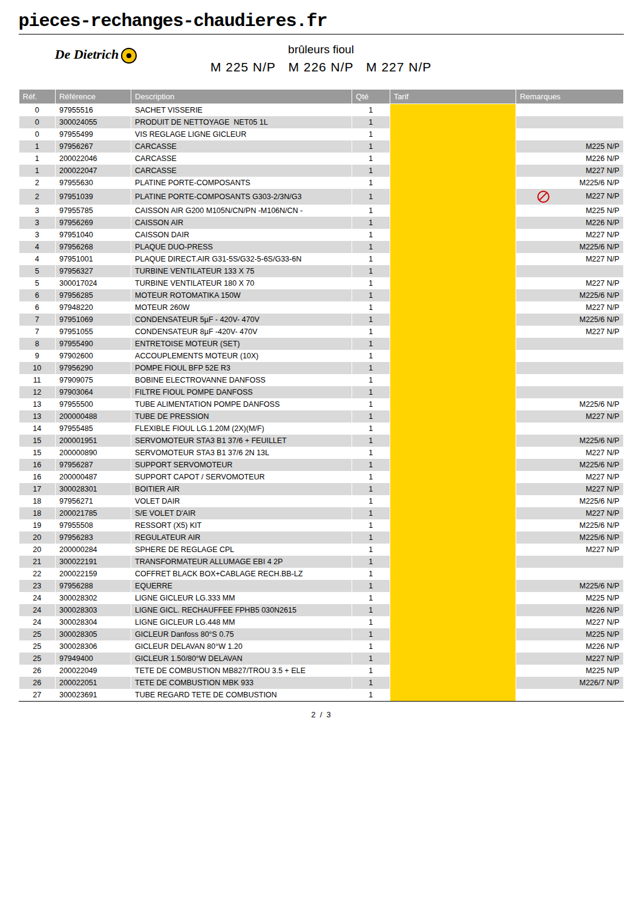pieces-rechanges-chaudieres.fr
De Dietrich
brûleurs fioul
M 225 N/P M 226 N/P M 227 N/P
| Réf. | Référence | Description | Qté | Tarif | Remarques |
| --- | --- | --- | --- | --- | --- |
| 0 | 97955516 | SACHET VISSERIE | 1 | | |
| 0 | 300024055 | PRODUIT DE NETTOYAGE NET05 1L | 1 | | |
| 0 | 97955499 | VIS REGLAGE LIGNE GICLEUR | 1 | | |
| 1 | 97956267 | CARCASSE | 1 | | M225 N/P |
| 1 | 200022046 | CARCASSE | 1 | | M226 N/P |
| 1 | 200022047 | CARCASSE | 1 | | M227 N/P |
| 2 | 97955630 | PLATINE PORTE-COMPOSANTS | 1 | | M225/6 N/P |
| 2 | 97951039 | PLATINE PORTE-COMPOSANTS G303-2/3N/G3 | 1 | | M227 N/P |
| 3 | 97955785 | CAISSON AIR G200 M105N/CN/PN -M106N/CN - | 1 | | M225 N/P |
| 3 | 97956269 | CAISSON AIR | 1 | | M226 N/P |
| 3 | 97951040 | CAISSON DAIR | 1 | | M227 N/P |
| 4 | 97956268 | PLAQUE DUO-PRESS | 1 | | M225/6 N/P |
| 4 | 97951001 | PLAQUE DIRECT.AIR G31-5S/G32-5-6S/G33-6N | 1 | | M227 N/P |
| 5 | 97956327 | TURBINE VENTILATEUR 133 X 75 | 1 | | |
| 5 | 300017024 | TURBINE VENTILATEUR 180 X 70 | 1 | | M227 N/P |
| 6 | 97956285 | MOTEUR ROTOMATIKA 150W | 1 | | M225/6 N/P |
| 6 | 97948220 | MOTEUR 260W | 1 | | M227 N/P |
| 7 | 97951069 | CONDENSATEUR 5µF - 420V- 470V | 1 | | M225/6 N/P |
| 7 | 97951055 | CONDENSATEUR 8µF -420V- 470V | 1 | | M227 N/P |
| 8 | 97955490 | ENTRETOISE MOTEUR (SET) | 1 | | |
| 9 | 97902600 | ACCOUPLEMENTS MOTEUR (10X) | 1 | | |
| 10 | 97956290 | POMPE FIOUL BFP 52E R3 | 1 | | |
| 11 | 97909075 | BOBINE ELECTROVANNE DANFOSS | 1 | | |
| 12 | 97903064 | FILTRE FIOUL POMPE DANFOSS | 1 | | |
| 13 | 97955500 | TUBE ALIMENTATION POMPE DANFOSS | 1 | | M225/6 N/P |
| 13 | 200000488 | TUBE DE PRESSION | 1 | | M227 N/P |
| 14 | 97955485 | FLEXIBLE FIOUL LG.1.20M (2X)(M/F) | 1 | | |
| 15 | 200001951 | SERVOMOTEUR STA3 B1 37/6 + FEUILLET | 1 | | M225/6 N/P |
| 15 | 200000890 | SERVOMOTEUR STA3 B1 37/6 2N 13L | 1 | | M227 N/P |
| 16 | 97956287 | SUPPORT SERVOMOTEUR | 1 | | M225/6 N/P |
| 16 | 200000487 | SUPPORT CAPOT / SERVOMOTEUR | 1 | | M227 N/P |
| 17 | 300028301 | BOITIER AIR | 1 | | M227 N/P |
| 18 | 97956271 | VOLET DAIR | 1 | | M225/6 N/P |
| 18 | 200021785 | S/E VOLET D'AIR | 1 | | M227 N/P |
| 19 | 97955508 | RESSORT (X5) KIT | 1 | | M225/6 N/P |
| 20 | 97956283 | REGULATEUR AIR | 1 | | M225/6 N/P |
| 20 | 200000284 | SPHERE DE REGLAGE CPL | 1 | | M227 N/P |
| 21 | 300022191 | TRANSFORMATEUR ALLUMAGE EBI 4 2P | 1 | | |
| 22 | 200022159 | COFFRET BLACK BOX+CABLAGE RECH.BB-LZ | 1 | | |
| 23 | 97956288 | EQUERRE | 1 | | M225/6 N/P |
| 24 | 300028302 | LIGNE GICLEUR LG.333 MM | 1 | | M225 N/P |
| 24 | 300028303 | LIGNE GICL. RECHAUFFEE FPHB5 030N2615 | 1 | | M226 N/P |
| 24 | 300028304 | LIGNE GICLEUR LG.448 MM | 1 | | M227 N/P |
| 25 | 300028305 | GICLEUR Danfoss 80°S 0.75 | 1 | | M225 N/P |
| 25 | 300028306 | GICLEUR DELAVAN 80°W 1.20 | 1 | | M226 N/P |
| 25 | 97949400 | GICLEUR 1.50/80°W DELAVAN | 1 | | M227 N/P |
| 26 | 200022049 | TETE DE COMBUSTION MB827/TROU 3.5 + ELE | 1 | | M225 N/P |
| 26 | 200022051 | TETE DE COMBUSTION MBK 933 | 1 | | M226/7 N/P |
| 27 | 300023691 | TUBE REGARD TETE DE COMBUSTION | 1 | | |
2 / 3